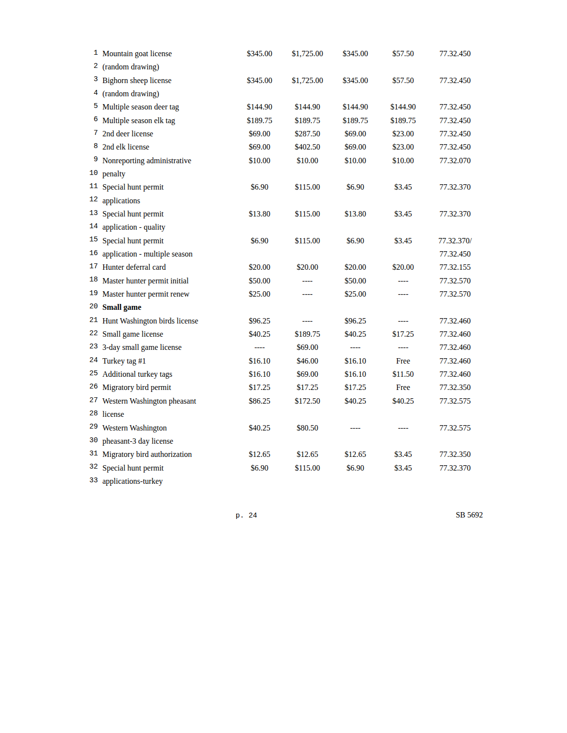| 1 | Mountain goat license | $345.00 | $1,725.00 | $345.00 | $57.50 | 77.32.450 |
| 2 | (random drawing) | | | | | |
| 3 | Bighorn sheep license | $345.00 | $1,725.00 | $345.00 | $57.50 | 77.32.450 |
| 4 | (random drawing) | | | | | |
| 5 | Multiple season deer tag | $144.90 | $144.90 | $144.90 | $144.90 | 77.32.450 |
| 6 | Multiple season elk tag | $189.75 | $189.75 | $189.75 | $189.75 | 77.32.450 |
| 7 | 2nd deer license | $69.00 | $287.50 | $69.00 | $23.00 | 77.32.450 |
| 8 | 2nd elk license | $69.00 | $402.50 | $69.00 | $23.00 | 77.32.450 |
| 9 | Nonreporting administrative | $10.00 | $10.00 | $10.00 | $10.00 | 77.32.070 |
| 10 | penalty | | | | | |
| 11 | Special hunt permit | $6.90 | $115.00 | $6.90 | $3.45 | 77.32.370 |
| 12 | applications | | | | | |
| 13 | Special hunt permit | $13.80 | $115.00 | $13.80 | $3.45 | 77.32.370 |
| 14 | application - quality | | | | | |
| 15 | Special hunt permit | $6.90 | $115.00 | $6.90 | $3.45 | 77.32.370/ |
| 16 | application - multiple season | | | | | 77.32.450 |
| 17 | Hunter deferral card | $20.00 | $20.00 | $20.00 | $20.00 | 77.32.155 |
| 18 | Master hunter permit initial | $50.00 | ---- | $50.00 | ---- | 77.32.570 |
| 19 | Master hunter permit renew | $25.00 | ---- | $25.00 | ---- | 77.32.570 |
| 20 | Small game | | | | | |
| 21 | Hunt Washington birds license | $96.25 | ---- | $96.25 | ---- | 77.32.460 |
| 22 | Small game license | $40.25 | $189.75 | $40.25 | $17.25 | 77.32.460 |
| 23 | 3-day small game license | ---- | $69.00 | ---- | ---- | 77.32.460 |
| 24 | Turkey tag #1 | $16.10 | $46.00 | $16.10 | Free | 77.32.460 |
| 25 | Additional turkey tags | $16.10 | $69.00 | $16.10 | $11.50 | 77.32.460 |
| 26 | Migratory bird permit | $17.25 | $17.25 | $17.25 | Free | 77.32.350 |
| 27 | Western Washington pheasant | $86.25 | $172.50 | $40.25 | $40.25 | 77.32.575 |
| 28 | license | | | | | |
| 29 | Western Washington | $40.25 | $80.50 | ---- | ---- | 77.32.575 |
| 30 | pheasant-3 day license | | | | | |
| 31 | Migratory bird authorization | $12.65 | $12.65 | $12.65 | $3.45 | 77.32.350 |
| 32 | Special hunt permit | $6.90 | $115.00 | $6.90 | $3.45 | 77.32.370 |
| 33 | applications-turkey | | | | | |
p. 24 SB 5692